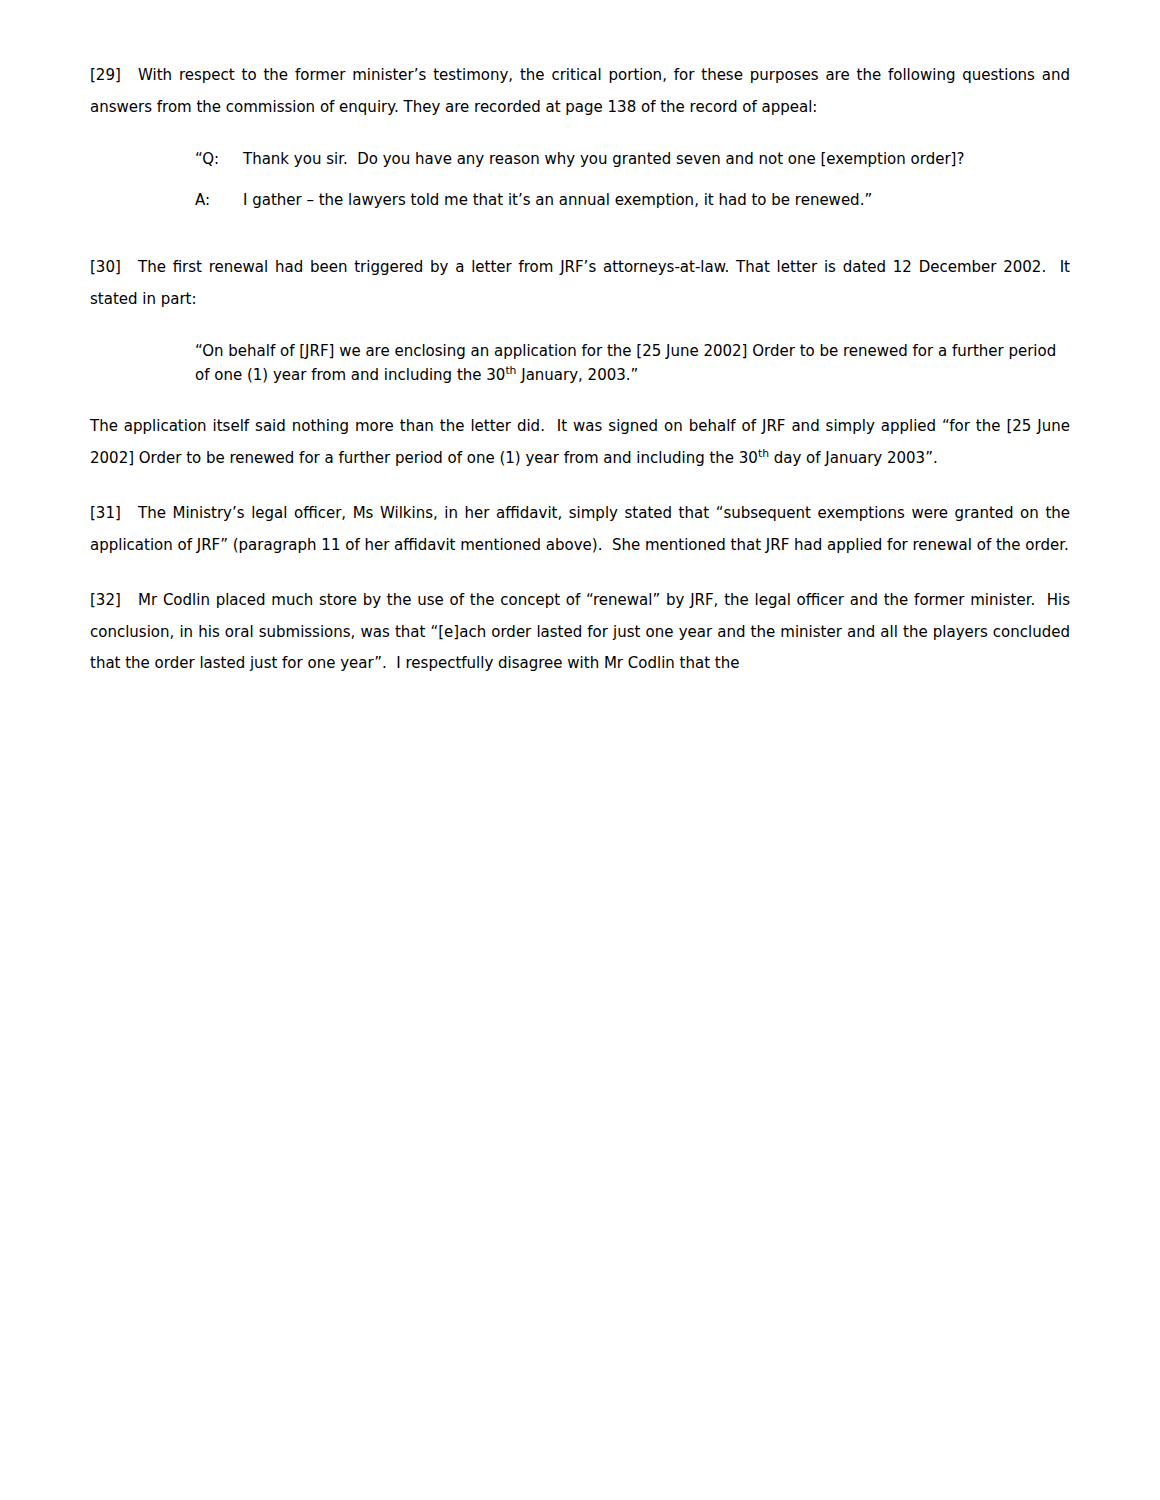[29] With respect to the former minister’s testimony, the critical portion, for these purposes are the following questions and answers from the commission of enquiry. They are recorded at page 138 of the record of appeal:
“Q:
Thank you sir. Do you have any reason why you granted seven and not one [exemption order]?
A:
I gather – the lawyers told me that it’s an annual exemption, it had to be renewed.”
[30] The first renewal had been triggered by a letter from JRF’s attorneys-at-law. That letter is dated 12 December 2002. It stated in part:
“On behalf of [JRF] we are enclosing an application for the [25 June 2002] Order to be renewed for a further period of one (1) year from and including the 30th January, 2003.”
The application itself said nothing more than the letter did. It was signed on behalf of JRF and simply applied “for the [25 June 2002] Order to be renewed for a further period of one (1) year from and including the 30th day of January 2003”.
[31] The Ministry’s legal officer, Ms Wilkins, in her affidavit, simply stated that “subsequent exemptions were granted on the application of JRF” (paragraph 11 of her affidavit mentioned above). She mentioned that JRF had applied for renewal of the order.
[32] Mr Codlin placed much store by the use of the concept of “renewal” by JRF, the legal officer and the former minister. His conclusion, in his oral submissions, was that “[e]ach order lasted for just one year and the minister and all the players concluded that the order lasted just for one year”. I respectfully disagree with Mr Codlin that the